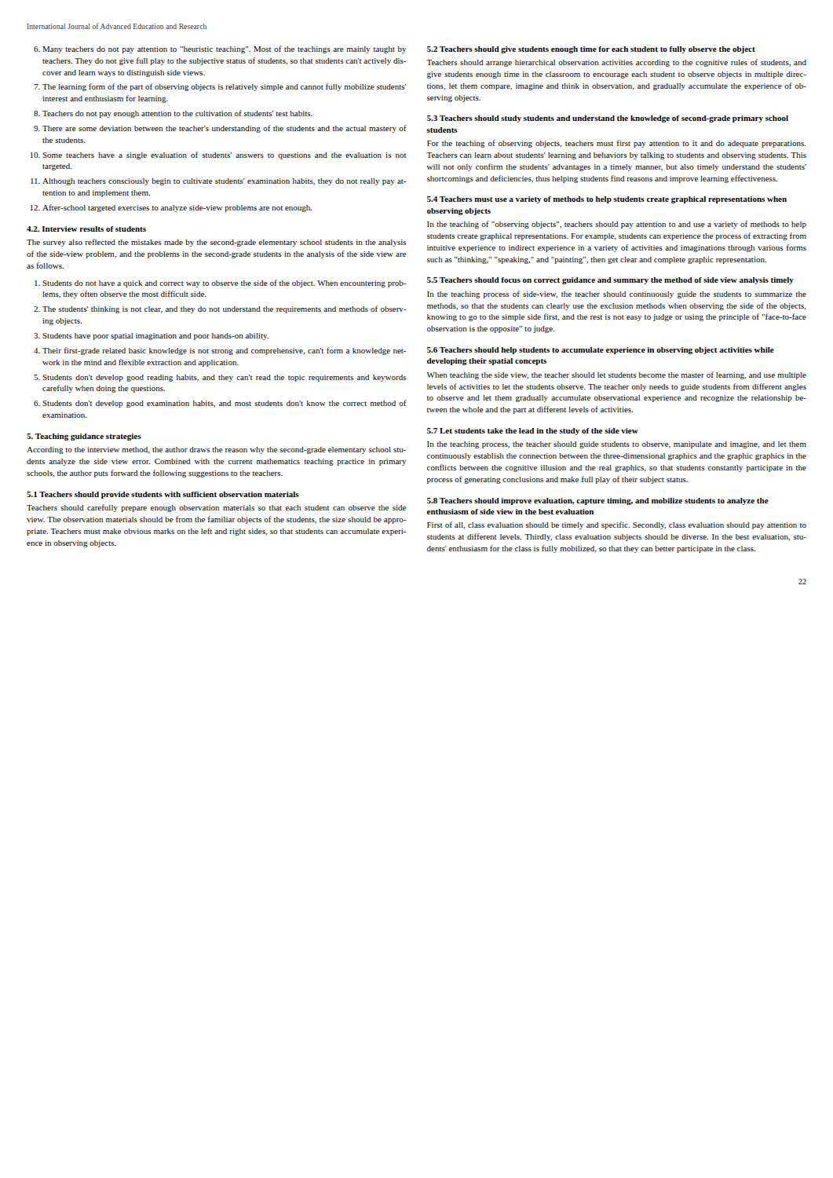International Journal of Advanced Education and Research
Many teachers do not pay attention to "heuristic teaching". Most of the teachings are mainly taught by teachers. They do not give full play to the subjective status of students, so that students can't actively discover and learn ways to distinguish side views.
The learning form of the part of observing objects is relatively simple and cannot fully mobilize students' interest and enthusiasm for learning.
Teachers do not pay enough attention to the cultivation of students' test habits.
There are some deviation between the teacher's understanding of the students and the actual mastery of the students.
Some teachers have a single evaluation of students' answers to questions and the evaluation is not targeted.
Although teachers consciously begin to cultivate students' examination habits, they do not really pay attention to and implement them.
After-school targeted exercises to analyze side-view problems are not enough.
4.2. Interview results of students
The survey also reflected the mistakes made by the second-grade elementary school students in the analysis of the side-view problem, and the problems in the second-grade students in the analysis of the side view are as follows.
Students do not have a quick and correct way to observe the side of the object. When encountering problems, they often observe the most difficult side.
The students' thinking is not clear, and they do not understand the requirements and methods of observing objects.
Students have poor spatial imagination and poor hands-on ability.
Their first-grade related basic knowledge is not strong and comprehensive, can't form a knowledge network in the mind and flexible extraction and application.
Students don't develop good reading habits, and they can't read the topic requirements and keywords carefully when doing the questions.
Students don't develop good examination habits, and most students don't know the correct method of examination.
5. Teaching guidance strategies
According to the interview method, the author draws the reason why the second-grade elementary school students analyze the side view error. Combined with the current mathematics teaching practice in primary schools, the author puts forward the following suggestions to the teachers.
5.1 Teachers should provide students with sufficient observation materials
Teachers should carefully prepare enough observation materials so that each student can observe the side view. The observation materials should be from the familiar objects of the students, the size should be appropriate. Teachers must make obvious marks on the left and right sides, so that students can accumulate experience in observing objects.
5.2 Teachers should give students enough time for each student to fully observe the object
Teachers should arrange hierarchical observation activities according to the cognitive rules of students, and give students enough time in the classroom to encourage each student to observe objects in multiple directions, let them compare, imagine and think in observation, and gradually accumulate the experience of observing objects.
5.3 Teachers should study students and understand the knowledge of second-grade primary school students
For the teaching of observing objects, teachers must first pay attention to it and do adequate preparations. Teachers can learn about students' learning and behaviors by talking to students and observing students. This will not only confirm the students' advantages in a timely manner, but also timely understand the students' shortcomings and deficiencies, thus helping students find reasons and improve learning effectiveness.
5.4 Teachers must use a variety of methods to help students create graphical representations when observing objects
In the teaching of "observing objects", teachers should pay attention to and use a variety of methods to help students create graphical representations. For example, students can experience the process of extracting from intuitive experience to indirect experience in a variety of activities and imaginations through various forms such as "thinking," "speaking," and "painting", then get clear and complete graphic representation.
5.5 Teachers should focus on correct guidance and summary the method of side view analysis timely
In the teaching process of side-view, the teacher should continuously guide the students to summarize the methods, so that the students can clearly use the exclusion methods when observing the side of the objects, knowing to go to the simple side first, and the rest is not easy to judge or using the principle of "face-to-face observation is the opposite" to judge.
5.6 Teachers should help students to accumulate experience in observing object activities while developing their spatial concepts
When teaching the side view, the teacher should let students become the master of learning, and use multiple levels of activities to let the students observe. The teacher only needs to guide students from different angles to observe and let them gradually accumulate observational experience and recognize the relationship between the whole and the part at different levels of activities.
5.7 Let students take the lead in the study of the side view
In the teaching process, the teacher should guide students to observe, manipulate and imagine, and let them continuously establish the connection between the three-dimensional graphics and the graphic graphics in the conflicts between the cognitive illusion and the real graphics, so that students constantly participate in the process of generating conclusions and make full play of their subject status.
5.8 Teachers should improve evaluation, capture timing, and mobilize students to analyze the enthusiasm of side view in the best evaluation
First of all, class evaluation should be timely and specific. Secondly, class evaluation should pay attention to students at different levels. Thirdly, class evaluation subjects should be diverse. In the best evaluation, students' enthusiasm for the class is fully mobilized, so that they can better participate in the class.
22